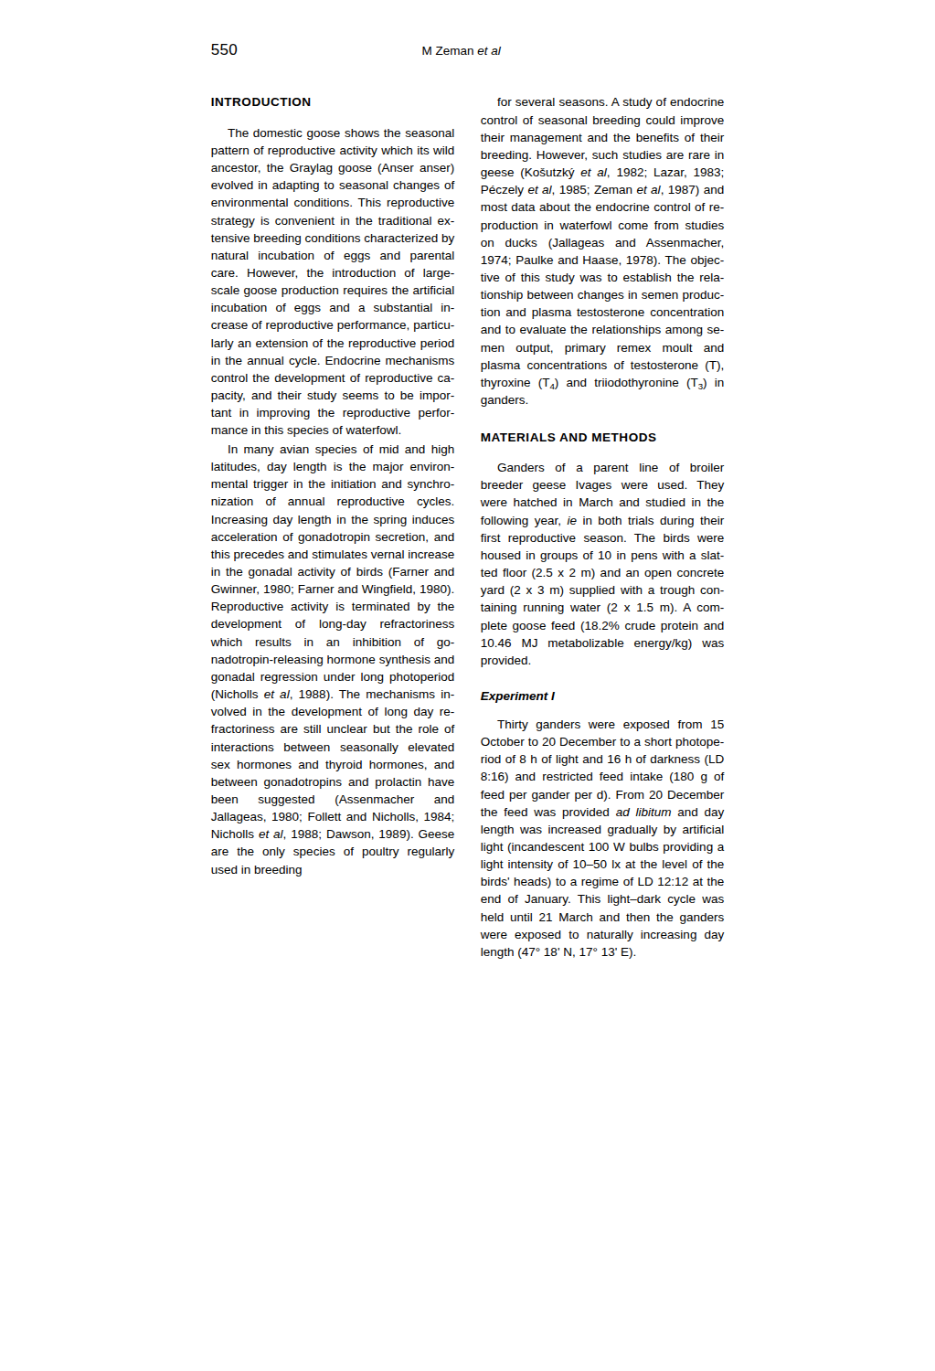550
M Zeman et al
Introduction
The domestic goose shows the seasonal pattern of reproductive activity which its wild ancestor, the Graylag goose (Anser anser) evolved in adapting to seasonal changes of environmental conditions. This reproductive strategy is convenient in the traditional extensive breeding conditions characterized by natural incubation of eggs and parental care. However, the introduction of large-scale goose production requires the artificial incubation of eggs and a substantial increase of reproductive performance, particularly an extension of the reproductive period in the annual cycle. Endocrine mechanisms control the development of reproductive capacity, and their study seems to be important in improving the reproductive performance in this species of waterfowl.
In many avian species of mid and high latitudes, day length is the major environmental trigger in the initiation and synchronization of annual reproductive cycles. Increasing day length in the spring induces acceleration of gonadotropin secretion, and this precedes and stimulates vernal increase in the gonadal activity of birds (Farner and Gwinner, 1980; Farner and Wingfield, 1980). Reproductive activity is terminated by the development of long-day refractoriness which results in an inhibition of gonadotropin-releasing hormone synthesis and gonadal regression under long photoperiod (Nicholls et al, 1988). The mechanisms involved in the development of long day refractoriness are still unclear but the role of interactions between seasonally elevated sex hormones and thyroid hormones, and between gonadotropins and prolactin have been suggested (Assenmacher and Jallageas, 1980; Follett and Nicholls, 1984; Nicholls et al, 1988; Dawson, 1989). Geese are the only species of poultry regularly used in breeding
for several seasons. A study of endocrine control of seasonal breeding could improve their management and the benefits of their breeding. However, such studies are rare in geese (Košutzký et al, 1982; Lazar, 1983; Péczely et al, 1985; Zeman et al, 1987) and most data about the endocrine control of reproduction in waterfowl come from studies on ducks (Jallageas and Assenmacher, 1974; Paulke and Haase, 1978). The objective of this study was to establish the relationship between changes in semen production and plasma testosterone concentration and to evaluate the relationships among semen output, primary remex moult and plasma concentrations of testosterone (T), thyroxine (T4) and triiodothyronine (T3) in ganders.
Materials and methods
Ganders of a parent line of broiler breeder geese Ivages were used. They were hatched in March and studied in the following year, ie in both trials during their first reproductive season. The birds were housed in groups of 10 in pens with a slatted floor (2.5 x 2 m) and an open concrete yard (2 x 3 m) supplied with a trough containing running water (2 x 1.5 m). A complete goose feed (18.2% crude protein and 10.46 MJ metabolizable energy/kg) was provided.
Experiment I
Thirty ganders were exposed from 15 October to 20 December to a short photoperiod of 8 h of light and 16 h of darkness (LD 8:16) and restricted feed intake (180 g of feed per gander per d). From 20 December the feed was provided ad libitum and day length was increased gradually by artificial light (incandescent 100 W bulbs providing a light intensity of 10–50 lx at the level of the birds' heads) to a regime of LD 12:12 at the end of January. This light–dark cycle was held until 21 March and then the ganders were exposed to naturally increasing day length (47° 18' N, 17° 13' E).